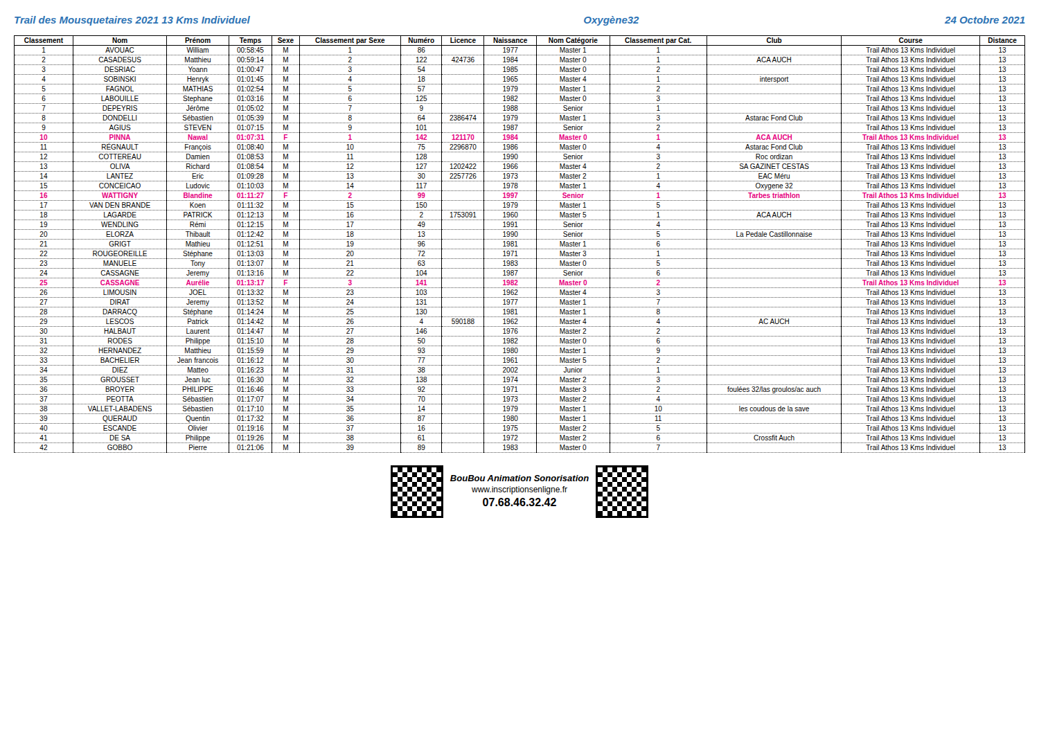Trail des Mousquetaires 2021 13 Kms Individuel
Oxygène32
24 Octobre 2021
| Classement | Nom | Prénom | Temps | Sexe | Classement par Sexe | Numéro | Licence | Naissance | Nom Catégorie | Classement par Cat. | Club | Course | Distance |
| --- | --- | --- | --- | --- | --- | --- | --- | --- | --- | --- | --- | --- | --- |
| 1 | AVOUAC | William | 00:58:45 | M | 1 | 86 | | 1977 | Master 1 | 1 | | Trail Athos 13 Kms Individuel | 13 |
| 2 | CASADESUS | Matthieu | 00:59:14 | M | 2 | 122 | 424736 | 1984 | Master 0 | 1 | ACA AUCH | Trail Athos 13 Kms Individuel | 13 |
| 3 | DESRIAC | Yoann | 01:00:47 | M | 3 | 54 | | 1985 | Master 0 | 2 | | Trail Athos 13 Kms Individuel | 13 |
| 4 | SOBINSKI | Henryk | 01:01:45 | M | 4 | 18 | | 1965 | Master 4 | 1 | intersport | Trail Athos 13 Kms Individuel | 13 |
| 5 | FAGNOL | MATHIAS | 01:02:54 | M | 5 | 57 | | 1979 | Master 1 | 2 | | Trail Athos 13 Kms Individuel | 13 |
| 6 | LABOUILLE | Stephane | 01:03:16 | M | 6 | 125 | | 1982 | Master 0 | 3 | | Trail Athos 13 Kms Individuel | 13 |
| 7 | DEPEYRIS | Jérôme | 01:05:02 | M | 7 | 9 | | 1988 | Senior | 1 | | Trail Athos 13 Kms Individuel | 13 |
| 8 | DONDELLI | Sébastien | 01:05:39 | M | 8 | 64 | 2386474 | 1979 | Master 1 | 3 | Astarac Fond Club | Trail Athos 13 Kms Individuel | 13 |
| 9 | AGIUS | STEVEN | 01:07:15 | M | 9 | 101 | | 1987 | Senior | 2 | | Trail Athos 13 Kms Individuel | 13 |
| 10 | PINNA | Nawal | 01:07:31 | F | 1 | 142 | 121170 | 1984 | Master 0 | 1 | ACA AUCH | Trail Athos 13 Kms Individuel | 13 |
| 11 | RÉGNAULT | François | 01:08:40 | M | 10 | 75 | 2296870 | 1986 | Master 0 | 4 | Astarac Fond Club | Trail Athos 13 Kms Individuel | 13 |
| 12 | COTTEREAU | Damien | 01:08:53 | M | 11 | 128 | | 1990 | Senior | 3 | Roc ordizan | Trail Athos 13 Kms Individuel | 13 |
| 13 | OLIVA | Richard | 01:08:54 | M | 12 | 127 | 1202422 | 1966 | Master 4 | 2 | SA GAZINET CESTAS | Trail Athos 13 Kms Individuel | 13 |
| 14 | LANTEZ | Eric | 01:09:28 | M | 13 | 30 | 2257726 | 1973 | Master 2 | 1 | EAC Méru | Trail Athos 13 Kms Individuel | 13 |
| 15 | CONCEICAO | Ludovic | 01:10:03 | M | 14 | 117 | | 1978 | Master 1 | 4 | Oxygene 32 | Trail Athos 13 Kms Individuel | 13 |
| 16 | WATTIGNY | Blandine | 01:11:27 | F | 2 | 99 | | 1997 | Senior | 1 | Tarbes triathlon | Trail Athos 13 Kms Individuel | 13 |
| 17 | VAN DEN BRANDE | Koen | 01:11:32 | M | 15 | 150 | | 1979 | Master 1 | 5 | | Trail Athos 13 Kms Individuel | 13 |
| 18 | LAGARDE | PATRICK | 01:12:13 | M | 16 | 2 | 1753091 | 1960 | Master 5 | 1 | ACA AUCH | Trail Athos 13 Kms Individuel | 13 |
| 19 | WENDLING | Rémi | 01:12:15 | M | 17 | 49 | | 1991 | Senior | 4 | | Trail Athos 13 Kms Individuel | 13 |
| 20 | ELORZA | Thibault | 01:12:42 | M | 18 | 13 | | 1990 | Senior | 5 | La Pedale Castillonnaise | Trail Athos 13 Kms Individuel | 13 |
| 21 | GRIGT | Mathieu | 01:12:51 | M | 19 | 96 | | 1981 | Master 1 | 6 | | Trail Athos 13 Kms Individuel | 13 |
| 22 | ROUGEOREILLE | Stéphane | 01:13:03 | M | 20 | 72 | | 1971 | Master 3 | 1 | | Trail Athos 13 Kms Individuel | 13 |
| 23 | MANUELE | Tony | 01:13:07 | M | 21 | 63 | | 1983 | Master 0 | 5 | | Trail Athos 13 Kms Individuel | 13 |
| 24 | CASSAGNE | Jeremy | 01:13:16 | M | 22 | 104 | | 1987 | Senior | 6 | | Trail Athos 13 Kms Individuel | 13 |
| 25 | CASSAGNE | Aurélie | 01:13:17 | F | 3 | 141 | | 1982 | Master 0 | 2 | | Trail Athos 13 Kms Individuel | 13 |
| 26 | LIMOUSIN | JOEL | 01:13:32 | M | 23 | 103 | | 1962 | Master 4 | 3 | | Trail Athos 13 Kms Individuel | 13 |
| 27 | DIRAT | Jeremy | 01:13:52 | M | 24 | 131 | | 1977 | Master 1 | 7 | | Trail Athos 13 Kms Individuel | 13 |
| 28 | DARRACQ | Stéphane | 01:14:24 | M | 25 | 130 | | 1981 | Master 1 | 8 | | Trail Athos 13 Kms Individuel | 13 |
| 29 | LESCOS | Patrick | 01:14:42 | M | 26 | 4 | 590188 | 1962 | Master 4 | 4 | AC AUCH | Trail Athos 13 Kms Individuel | 13 |
| 30 | HALBAUT | Laurent | 01:14:47 | M | 27 | 146 | | 1976 | Master 2 | 2 | | Trail Athos 13 Kms Individuel | 13 |
| 31 | RODES | Philippe | 01:15:10 | M | 28 | 50 | | 1982 | Master 0 | 6 | | Trail Athos 13 Kms Individuel | 13 |
| 32 | HERNANDEZ | Matthieu | 01:15:59 | M | 29 | 93 | | 1980 | Master 1 | 9 | | Trail Athos 13 Kms Individuel | 13 |
| 33 | BACHELIER | Jean francois | 01:16:12 | M | 30 | 77 | | 1961 | Master 5 | 2 | | Trail Athos 13 Kms Individuel | 13 |
| 34 | DIEZ | Matteo | 01:16:23 | M | 31 | 38 | | 2002 | Junior | 1 | | Trail Athos 13 Kms Individuel | 13 |
| 35 | GROUSSET | Jean luc | 01:16:30 | M | 32 | 138 | | 1974 | Master 2 | 3 | | Trail Athos 13 Kms Individuel | 13 |
| 36 | BROYER | PHILIPPE | 01:16:46 | M | 33 | 92 | | 1971 | Master 3 | 2 | foulées 32/las groulos/ac auch | Trail Athos 13 Kms Individuel | 13 |
| 37 | PEOTTA | Sébastien | 01:17:07 | M | 34 | 70 | | 1973 | Master 2 | 4 | | Trail Athos 13 Kms Individuel | 13 |
| 38 | VALLET-LABADENS | Sébastien | 01:17:10 | M | 35 | 14 | | 1979 | Master 1 | 10 | les coudous de la save | Trail Athos 13 Kms Individuel | 13 |
| 39 | QUERAUD | Quentin | 01:17:32 | M | 36 | 87 | | 1980 | Master 1 | 11 | | Trail Athos 13 Kms Individuel | 13 |
| 40 | ESCANDE | Olivier | 01:19:16 | M | 37 | 16 | | 1975 | Master 2 | 5 | | Trail Athos 13 Kms Individuel | 13 |
| 41 | DE SA | Philippe | 01:19:26 | M | 38 | 61 | | 1972 | Master 2 | 6 | Crossfit Auch | Trail Athos 13 Kms Individuel | 13 |
| 42 | GOBBO | Pierre | 01:21:06 | M | 39 | 89 | | 1983 | Master 0 | 7 | | Trail Athos 13 Kms Individuel | 13 |
BouBou Animation Sonorisation
www.inscriptionsenligne.fr
07.68.46.32.42